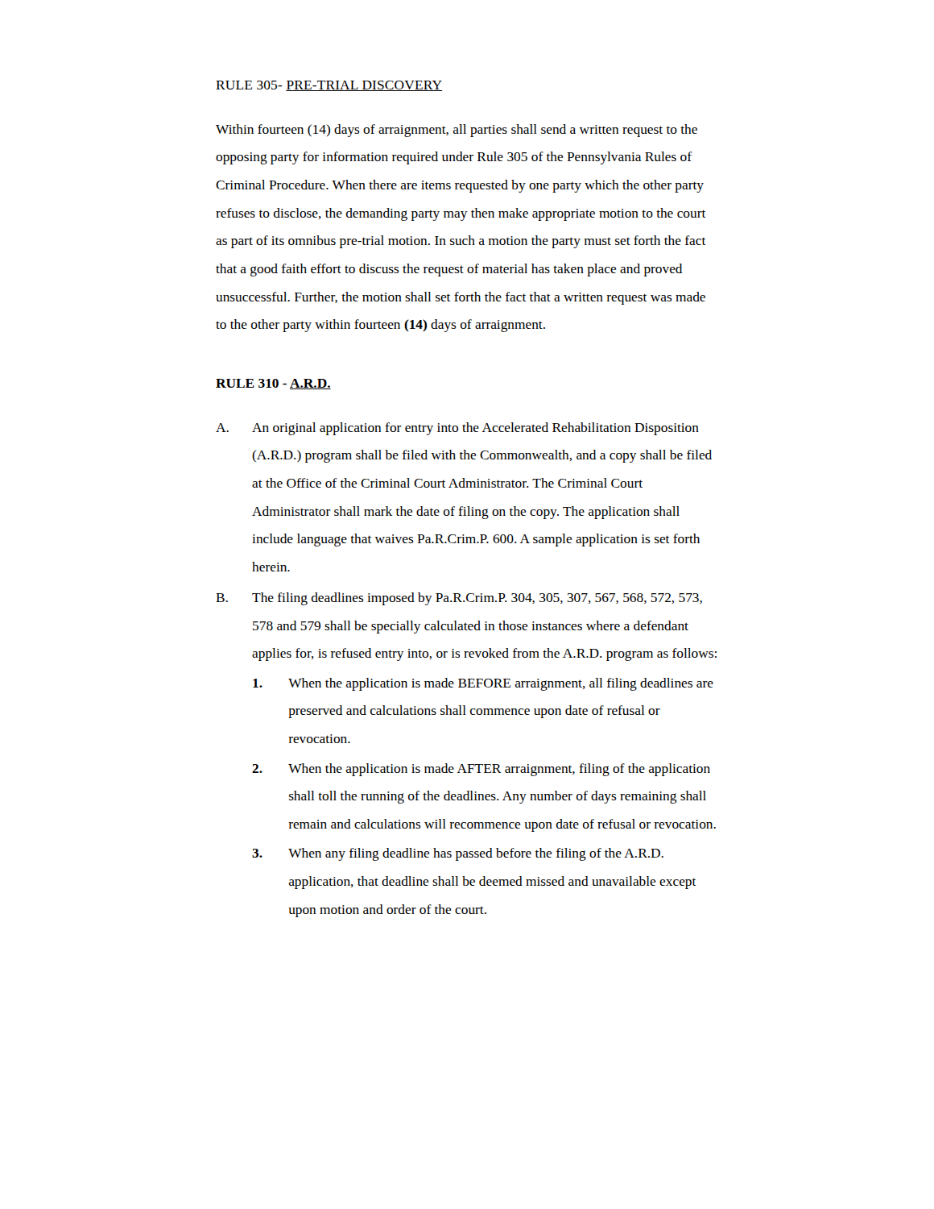RULE 305- PRE-TRIAL DISCOVERY
Within fourteen (14) days of arraignment, all parties shall send a written request to the opposing party for information required under Rule 305 of the Pennsylvania Rules of Criminal Procedure. When there are items requested by one party which the other party refuses to disclose, the demanding party may then make appropriate motion to the court as part of its omnibus pre-trial motion. In such a motion the party must set forth the fact that a good faith effort to discuss the request of material has taken place and proved unsuccessful. Further, the motion shall set forth the fact that a written request was made to the other party within fourteen (14) days of arraignment.
RULE 310 - A.R.D.
A. An original application for entry into the Accelerated Rehabilitation Disposition (A.R.D.) program shall be filed with the Commonwealth, and a copy shall be filed at the Office of the Criminal Court Administrator. The Criminal Court Administrator shall mark the date of filing on the copy. The application shall include language that waives Pa.R.Crim.P. 600. A sample application is set forth herein.
B. The filing deadlines imposed by Pa.R.Crim.P. 304, 305, 307, 567, 568, 572, 573, 578 and 579 shall be specially calculated in those instances where a defendant applies for, is refused entry into, or is revoked from the A.R.D. program as follows:
1. When the application is made BEFORE arraignment, all filing deadlines are preserved and calculations shall commence upon date of refusal or revocation.
2. When the application is made AFTER arraignment, filing of the application shall toll the running of the deadlines. Any number of days remaining shall remain and calculations will recommence upon date of refusal or revocation.
3. When any filing deadline has passed before the filing of the A.R.D. application, that deadline shall be deemed missed and unavailable except upon motion and order of the court.